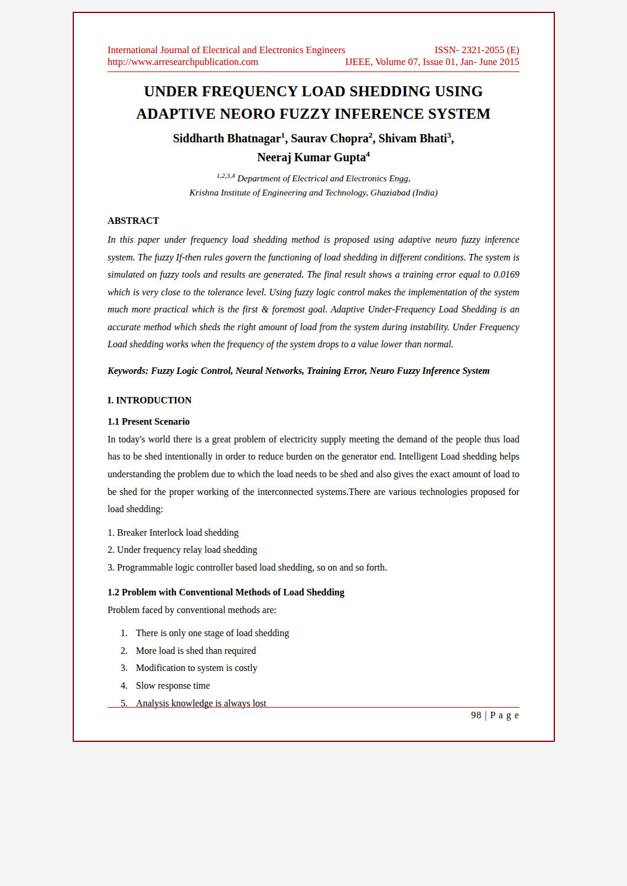International Journal of Electrical and Electronics Engineers ISSN- 2321-2055 (E)
http://www.arresearchpublication.com IJEEE, Volume 07, Issue 01, Jan- June 2015
UNDER FREQUENCY LOAD SHEDDING USING
ADAPTIVE NEORO FUZZY INFERENCE SYSTEM
Siddharth Bhatnagar1, Saurav Chopra2, Shivam Bhati3,
Neeraj Kumar Gupta4
1,2,3,4 Department of Electrical and Electronics Engg,
Krishna Institute of Engineering and Technology, Ghaziabad (India)
ABSTRACT
In this paper under frequency load shedding method is proposed using adaptive neuro fuzzy inference system. The fuzzy If-then rules govern the functioning of load shedding in different conditions. The system is simulated on fuzzy tools and results are generated. The final result shows a training error equal to 0.0169 which is very close to the tolerance level. Using fuzzy logic control makes the implementation of the system much more practical which is the first & foremost goal. Adaptive Under-Frequency Load Shedding is an accurate method which sheds the right amount of load from the system during instability. Under Frequency Load shedding works when the frequency of the system drops to a value lower than normal.
Keywords: Fuzzy Logic Control, Neural Networks, Training Error, Neuro Fuzzy Inference System
I. INTRODUCTION
1.1 Present Scenario
In today's world there is a great problem of electricity supply meeting the demand of the people thus load has to be shed intentionally in order to reduce burden on the generator end. Intelligent Load shedding helps understanding the problem due to which the load needs to be shed and also gives the exact amount of load to be shed for the proper working of the interconnected systems.There are various technologies proposed for load shedding:
1. Breaker Interlock load shedding
2. Under frequency relay load shedding
3. Programmable logic controller based load shedding, so on and so forth.
1.2 Problem with Conventional Methods of Load Shedding
Problem faced by conventional methods are:
There is only one stage of load shedding
More load is shed than required
Modification to system is costly
Slow response time
Analysis knowledge is always lost
98 | P a g e